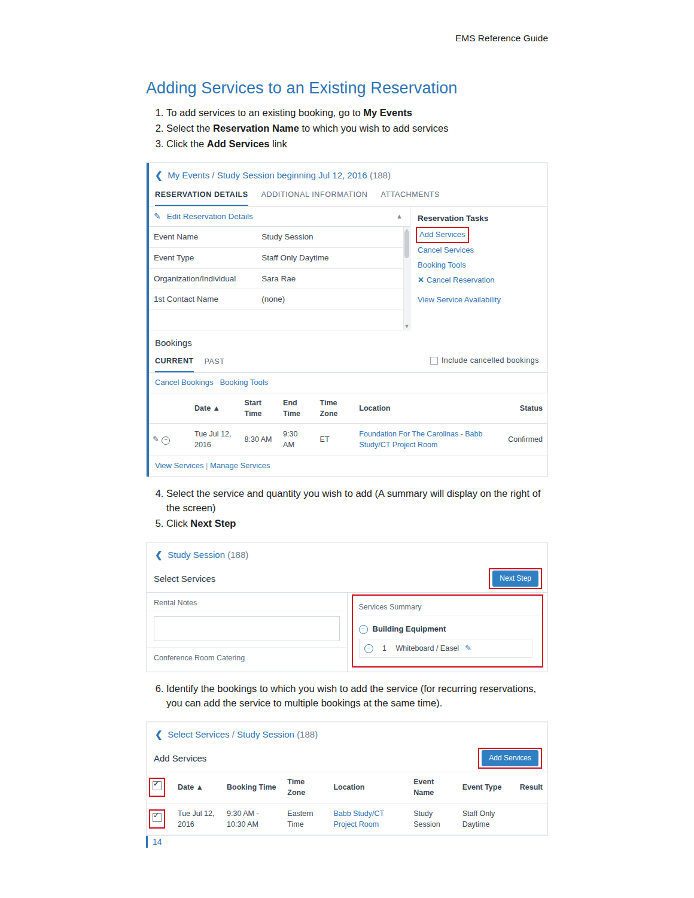EMS Reference Guide
Adding Services to an Existing Reservation
To add services to an existing booking, go to My Events
Select the Reservation Name to which you wish to add services
Click the Add Services link
❮ My Events / Study Session beginning Jul 12, 2016 (188)
RESERVATION DETAILS
ADDITIONAL INFORMATION
ATTACHMENTS
✎ Edit Reservation Details
▲
| Event Name | Study Session |
| Event Type | Staff Only Daytime |
| Organization/Individual | Sara Rae |
| 1st Contact Name | (none) |
▲
▼
Reservation Tasks
Add Services
Cancel Services
Booking Tools
✕Cancel Reservation
View Service Availability
Bookings
CURRENT
PAST
Include cancelled bookings
Cancel Bookings Booking Tools
| | Date ▲ | Start Time | End Time | Time Zone | Location | Status |
| --- | --- | --- | --- | --- | --- | --- |
| ✎ − | Tue Jul 12, 2016 | 8:30 AM | 9:30 AM | ET | Foundation For The Carolinas - Babb Study/CT Project Room | Confirmed |
View Services | Manage Services
Select the service and quantity you wish to add (A summary will display on the right of the screen)
Click Next Step
❮ Study Session (188)
Select Services
Next Step
Rental Notes
Conference Room Catering
Services Summary
− Building Equipment
− 1 Whiteboard / Easel ✎
Identify the bookings to which you wish to add the service (for recurring reservations, you can add the service to multiple bookings at the same time).
❮ Select Services / Study Session (188)
Add Services
Add Services
| | Date ▲ | Booking Time | Time Zone | Location | Event Name | Event Type | Result |
| --- | --- | --- | --- | --- | --- | --- | --- |
| | Tue Jul 12, 2016 | 9:30 AM - 10:30 AM | Eastern Time | Babb Study/CT Project Room | Study Session | Staff Only Daytime | |
14